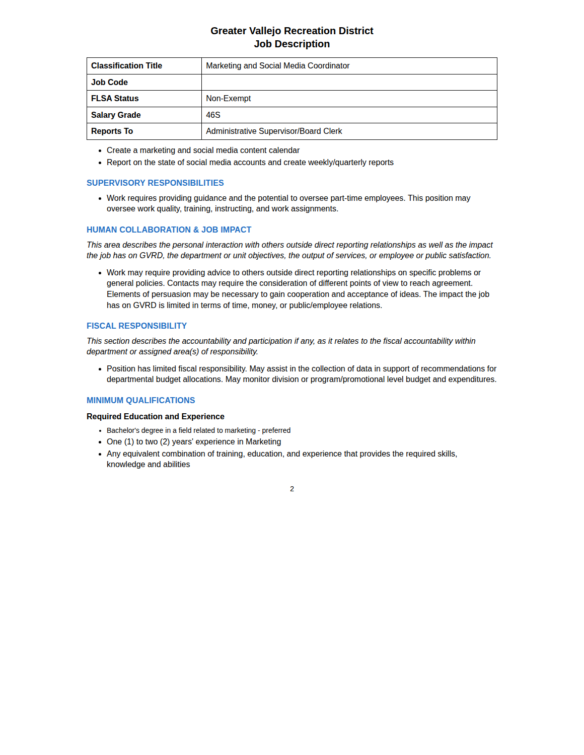Greater Vallejo Recreation District
Job Description
| Classification Title | Marketing and Social Media Coordinator |
| Job Code | |
| FLSA Status | Non-Exempt |
| Salary Grade | 46S |
| Reports To | Administrative Supervisor/Board Clerk |
Create a marketing and social media content calendar
Report on the state of social media accounts and create weekly/quarterly reports
SUPERVISORY RESPONSIBILITIES
Work requires providing guidance and the potential to oversee part-time employees. This position may oversee work quality, training, instructing, and work assignments.
HUMAN COLLABORATION & JOB IMPACT
This area describes the personal interaction with others outside direct reporting relationships as well as the impact the job has on GVRD, the department or unit objectives, the output of services, or employee or public satisfaction.
Work may require providing advice to others outside direct reporting relationships on specific problems or general policies. Contacts may require the consideration of different points of view to reach agreement. Elements of persuasion may be necessary to gain cooperation and acceptance of ideas. The impact the job has on GVRD is limited in terms of time, money, or public/employee relations.
FISCAL RESPONSIBILITY
This section describes the accountability and participation if any, as it relates to the fiscal accountability within department or assigned area(s) of responsibility.
Position has limited fiscal responsibility. May assist in the collection of data in support of recommendations for departmental budget allocations. May monitor division or program/promotional level budget and expenditures.
MINIMUM QUALIFICATIONS
Required Education and Experience
Bachelor's degree in a field related to marketing - preferred
One (1) to two (2) years' experience in Marketing
Any equivalent combination of training, education, and experience that provides the required skills, knowledge and abilities
2